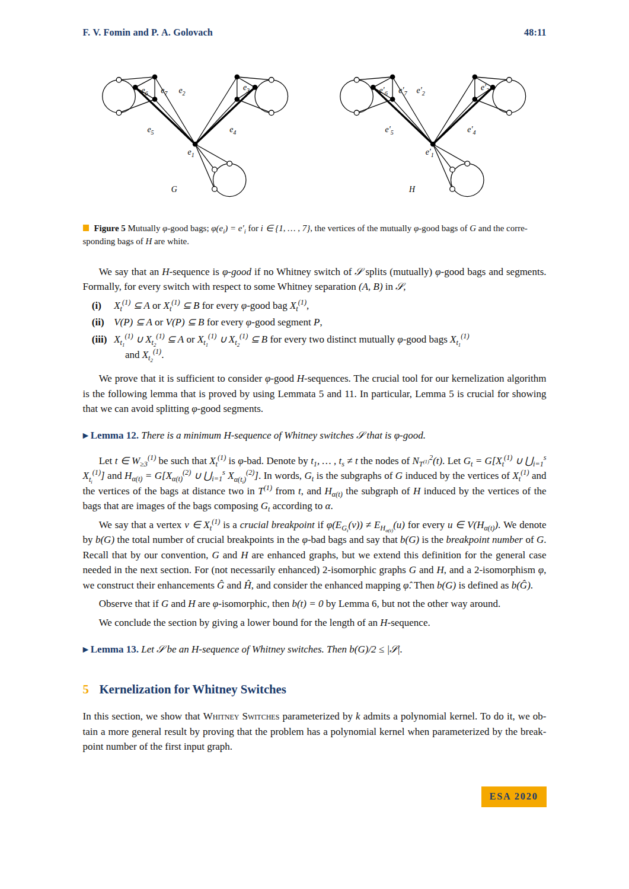F. V. Fomin and P. A. Golovach 48:11
e6 e7 e2 e3 e5 e4 e1 G e′6 e′7 e′2 e′3 e′5 e′4 e′1 H
Figure 5 Mutually φ-good bags; φ(ei) = e′i for i ∈ {1, … , 7}, the vertices of the mutually φ-good bags of G and the corresponding bags of H are white.
We say that an H-sequence is φ-good if no Whitney switch of 𝒮 splits (mutually) φ-good bags and segments. Formally, for every switch with respect to some Whitney separation (A, B) in 𝒮,
(i) Xt(1) ⊆ A or Xt(1) ⊆ B for every φ-good bag Xt(1),
(ii) V(P) ⊆ A or V(P) ⊆ B for every φ-good segment P,
(iii) Xt1(1) ∪ Xt2(1) ⊆ A or Xt1(1) ∪ Xt2(1) ⊆ B for every two distinct mutually φ-good bags Xt1(1)
and Xt2(1).
We prove that it is sufficient to consider φ-good H-sequences. The crucial tool for our kernelization algorithm is the following lemma that is proved by using Lemmata 5 and 11. In particular, Lemma 5 is crucial for showing that we can avoid splitting φ-good segments.
▸Lemma 12. There is a minimum H-sequence of Whitney switches 𝒮 that is φ-good.
Let t ∈ W≥3(1) be such that Xt(1) is φ-bad. Denote by t1, … , ts ≠ t the nodes of NT(1)2(t). Let Gt = G[Xt(1) ∪ ⋃i=1s Xti(1)] and Hα(t) = G[Xα(t)(2) ∪ ⋃i=1s Xα(ti)(2)]. In words, Gt is the subgraphs of G induced by the vertices of Xt(1) and the vertices of the bags at distance two in T(1) from t, and Hα(t) the subgraph of H induced by the vertices of the bags that are images of the bags composing Gt according to α.
We say that a vertex v ∈ Xt(1) is a crucial breakpoint if φ(EGt(v)) ≠ EHα(t)(u) for every u ∈ V(Hα(t)). We denote by b(G) the total number of crucial breakpoints in the φ-bad bags and say that b(G) is the breakpoint number of G. Recall that by our convention, G and H are enhanced graphs, but we extend this definition for the general case needed in the next section. For (not necessarily enhanced) 2-isomorphic graphs G and H, and a 2-isomorphism φ, we construct their enhancements Ĝ and Ĥ, and consider the enhanced mapping φ̂. Then b(G) is defined as b(Ĝ).
Observe that if G and H are φ-isomorphic, then b(t) = 0 by Lemma 6, but not the other way around.
We conclude the section by giving a lower bound for the length of an H-sequence.
▸Lemma 13. Let 𝒮 be an H-sequence of Whitney switches. Then b(G)/2 ≤ |𝒮|.
5 Kernelization for Whitney Switches
In this section, we show that Whitney Switches parameterized by k admits a polynomial kernel. To do it, we obtain a more general result by proving that the problem has a polynomial kernel when parameterized by the breakpoint number of the first input graph.
ESA 2020